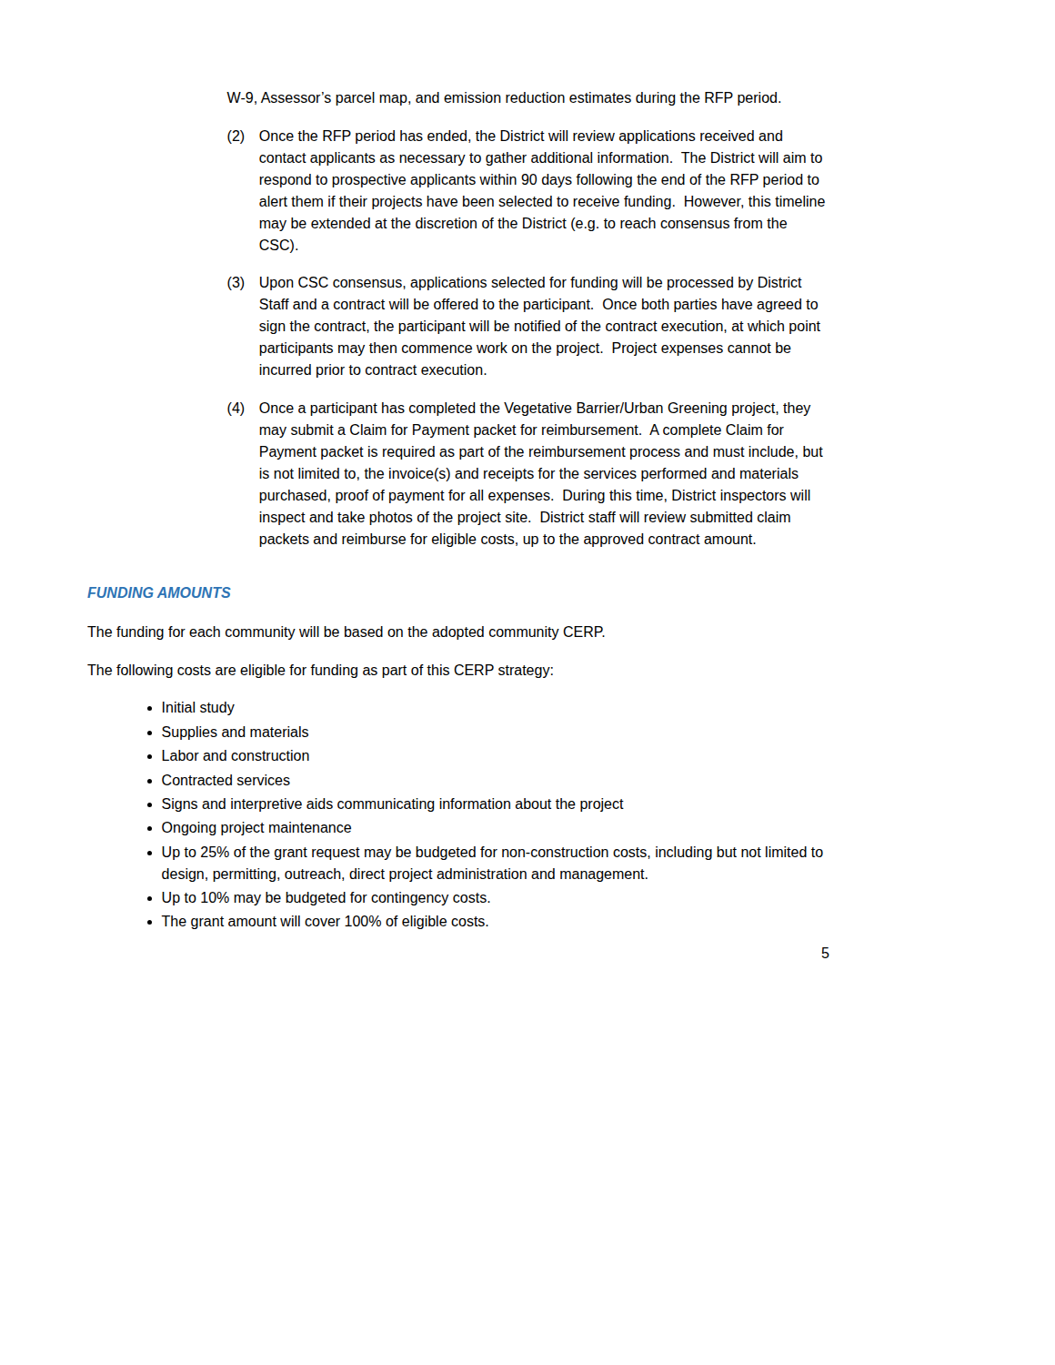W-9, Assessor’s parcel map, and emission reduction estimates during the RFP period.
(2) Once the RFP period has ended, the District will review applications received and contact applicants as necessary to gather additional information. The District will aim to respond to prospective applicants within 90 days following the end of the RFP period to alert them if their projects have been selected to receive funding. However, this timeline may be extended at the discretion of the District (e.g. to reach consensus from the CSC).
(3) Upon CSC consensus, applications selected for funding will be processed by District Staff and a contract will be offered to the participant. Once both parties have agreed to sign the contract, the participant will be notified of the contract execution, at which point participants may then commence work on the project. Project expenses cannot be incurred prior to contract execution.
(4) Once a participant has completed the Vegetative Barrier/Urban Greening project, they may submit a Claim for Payment packet for reimbursement. A complete Claim for Payment packet is required as part of the reimbursement process and must include, but is not limited to, the invoice(s) and receipts for the services performed and materials purchased, proof of payment for all expenses. During this time, District inspectors will inspect and take photos of the project site. District staff will review submitted claim packets and reimburse for eligible costs, up to the approved contract amount.
FUNDING AMOUNTS
The funding for each community will be based on the adopted community CERP.
The following costs are eligible for funding as part of this CERP strategy:
Initial study
Supplies and materials
Labor and construction
Contracted services
Signs and interpretive aids communicating information about the project
Ongoing project maintenance
Up to 25% of the grant request may be budgeted for non-construction costs, including but not limited to design, permitting, outreach, direct project administration and management.
Up to 10% may be budgeted for contingency costs.
The grant amount will cover 100% of eligible costs.
5